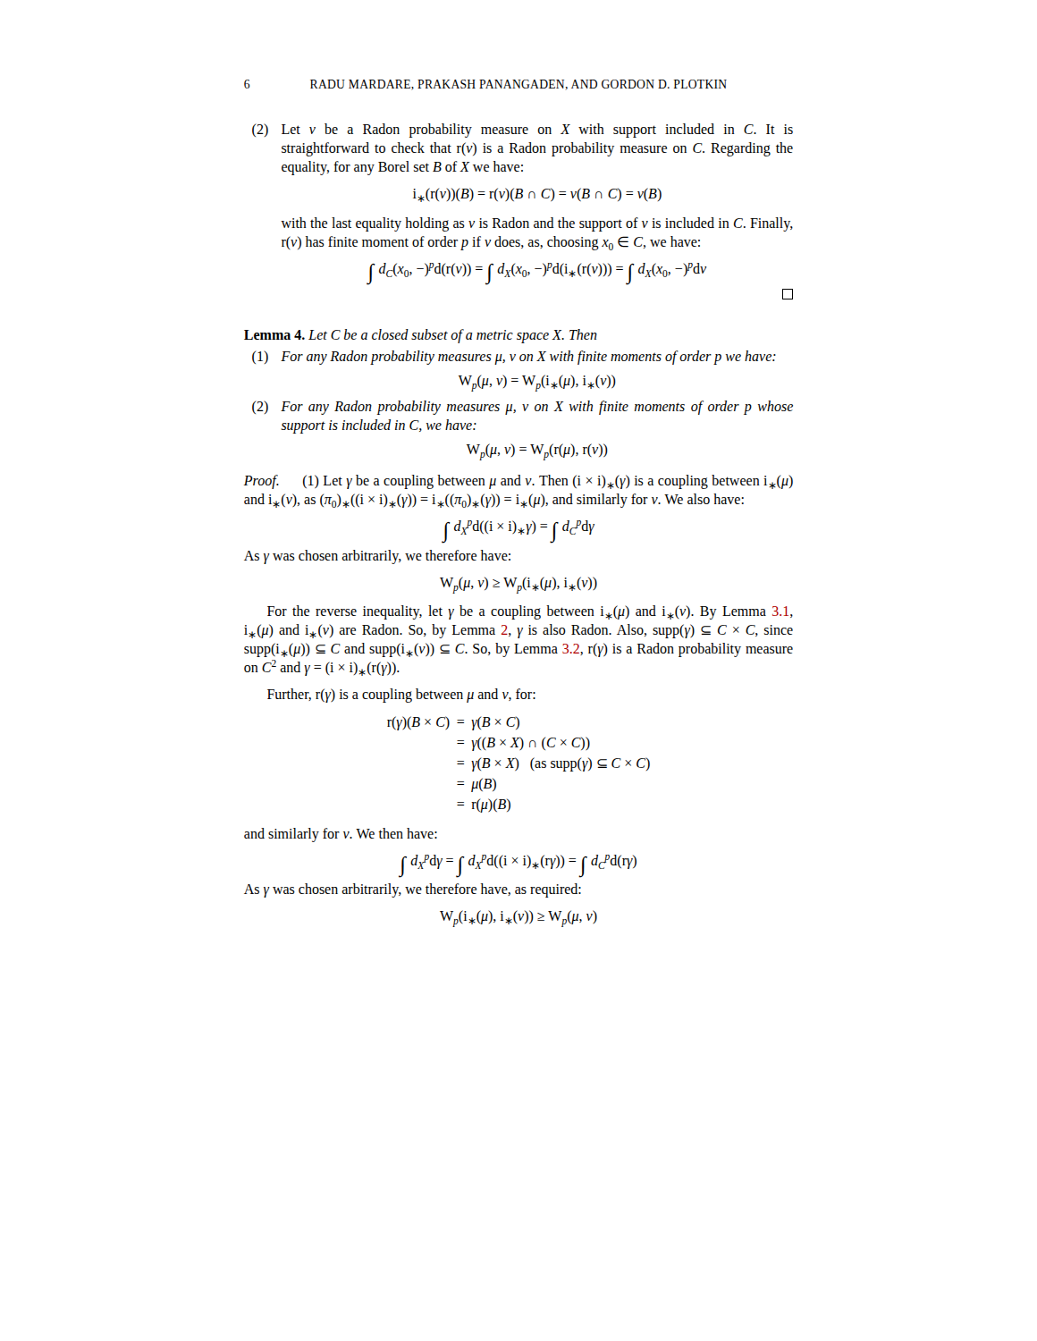6 RADU MARDARE, PRAKASH PANANGADEN, AND GORDON D. PLOTKIN
(2) Let ν be a Radon probability measure on X with support included in C. It is straightforward to check that r(ν) is a Radon probability measure on C. Regarding the equality, for any Borel set B of X we have:
i∗(r(ν))(B) = r(ν)(B ∩ C) = ν(B ∩ C) = ν(B)
with the last equality holding as ν is Radon and the support of ν is included in C. Finally, r(ν) has finite moment of order p if ν does, as, choosing x0 ∈ C, we have:
∫ dC(x0, −)pd(r(ν)) = ∫ dX(x0, −)pd(i∗(r(ν))) = ∫ dX(x0, −)pdν
Lemma 4. Let C be a closed subset of a metric space X. Then
(1) For any Radon probability measures μ, ν on X with finite moments of order p we have:
Wp(μ, ν) = Wp(i∗(μ), i∗(ν))
(2) For any Radon probability measures μ, ν on X with finite moments of order p whose support is included in C, we have:
Wp(μ, ν) = Wp(r(μ), r(ν))
Proof.(1) Let γ be a coupling between μ and ν. Then (i × i)∗(γ) is a coupling between i∗(μ) and i∗(ν), as (π0)∗((i × i)∗(γ)) = i∗((π0)∗(γ)) = i∗(μ), and similarly for ν. We also have:
∫ dXpd((i × i)∗γ) = ∫ dCpdγ
As γ was chosen arbitrarily, we therefore have:
Wp(μ, ν) ≥ Wp(i∗(μ), i∗(ν))
For the reverse inequality, let γ be a coupling between i∗(μ) and i∗(ν). By Lemma 3.1, i∗(μ) and i∗(ν) are Radon. So, by Lemma 2, γ is also Radon. Also, supp(γ) ⊆ C × C, since supp(i∗(μ)) ⊆ C and supp(i∗(ν)) ⊆ C. So, by Lemma 3.2, r(γ) is a Radon probability measure on C2 and γ = (i × i)∗(r(γ)).
Further, r(γ) is a coupling between μ and ν, for:
r(γ)(B × C)
=
γ(B × C)
=
γ((B × X) ∩ (C × C))
=
γ(B × X) (as supp(γ) ⊆ C × C)
=
μ(B)
=
r(μ)(B)
and similarly for ν. We then have:
∫ dXpdγ = ∫ dXpd((i × i)∗(rγ)) = ∫ dCpd(rγ)
As γ was chosen arbitrarily, we therefore have, as required:
Wp(i∗(μ), i∗(ν)) ≥ Wp(μ, ν)